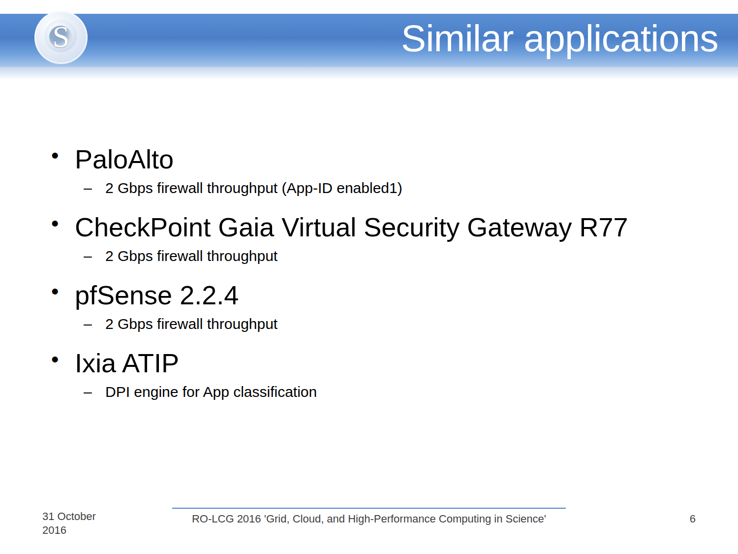Similar applications
S
PaloAlto
2 Gbps firewall throughput (App-ID enabled1)
CheckPoint Gaia Virtual Security Gateway R77
2 Gbps firewall throughput
pfSense 2.2.4
2 Gbps firewall throughput
Ixia ATIP
DPI engine for App classification
31 October
2016
RO-LCG 2016 'Grid, Cloud, and High-Performance Computing in Science'
6